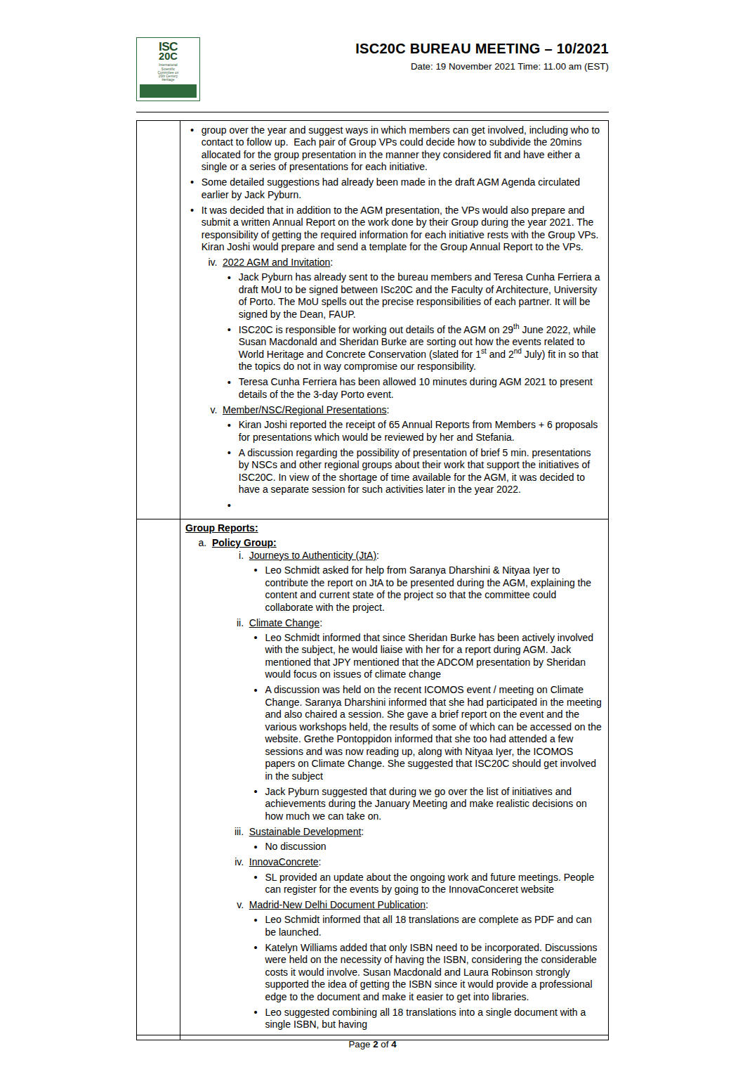ISC
20C
International
Scientific
Committee on
20th Century
Heritage
ISC20C BUREAU MEETING – 10/2021
Date: 19 November 2021 Time: 11.00 am (EST)
| | group over the year and suggest ways in which members can get involved, including who to contact to follow up. Each pair of Group VPs could decide how to subdivide the 20mins allocated for the group presentation in the manner they considered fit and have either a single or a series of presentations for each initiative. Some detailed suggestions had already been made in the draft AGM Agenda circulated earlier by Jack Pyburn. It was decided that in addition to the AGM presentation, the VPs would also prepare and submit a written Annual Report on the work done by their Group during the year 2021. The responsibility of getting the required information for each initiative rests with the Group VPs. Kiran Joshi would prepare and send a template for the Group Annual Report to the VPs. 2022 AGM and Invitation : Jack Pyburn has already sent to the bureau members and Teresa Cunha Ferriera a draft MoU to be signed between ISc20C and the Faculty of Architecture, University of Porto. The MoU spells out the precise responsibilities of each partner. It will be signed by the Dean, FAUP. ISC20C is responsible for working out details of the AGM on 29 th June 2022, while Susan Macdonald and Sheridan Burke are sorting out how the events related to World Heritage and Concrete Conservation (slated for 1 st and 2 nd July) fit in so that the topics do not in way compromise our responsibility. Teresa Cunha Ferriera has been allowed 10 minutes during AGM 2021 to present details of the the 3-day Porto event. Member/NSC/Regional Presentations : Kiran Joshi reported the receipt of 65 Annual Reports from Members + 6 proposals for presentations which would be reviewed by her and Stefania. A discussion regarding the possibility of presentation of brief 5 min. presentations by NSCs and other regional groups about their work that support the initiatives of ISC20C. In view of the shortage of time available for the AGM, it was decided to have a separate session for such activities later in the year 2022. |
| | Group Reports: Policy Group: Journeys to Authenticity (JtA) : Leo Schmidt asked for help from Saranya Dharshini & Nityaa Iyer to contribute the report on JtA to be presented during the AGM, explaining the content and current state of the project so that the committee could collaborate with the project. Climate Change : Leo Schmidt informed that since Sheridan Burke has been actively involved with the subject, he would liaise with her for a report during AGM. Jack mentioned that JPY mentioned that the ADCOM presentation by Sheridan would focus on issues of climate change A discussion was held on the recent ICOMOS event / meeting on Climate Change. Saranya Dharshini informed that she had participated in the meeting and also chaired a session. She gave a brief report on the event and the various workshops held, the results of some of which can be accessed on the website. Grethe Pontoppidon informed that she too had attended a few sessions and was now reading up, along with Nityaa Iyer, the ICOMOS papers on Climate Change. She suggested that ISC20C should get involved in the subject Jack Pyburn suggested that during we go over the list of initiatives and achievements during the January Meeting and make realistic decisions on how much we can take on. Sustainable Development : No discussion InnovaConcrete : SL provided an update about the ongoing work and future meetings. People can register for the events by going to the InnovaConceret website Madrid-New Delhi Document Publication : Leo Schmidt informed that all 18 translations are complete as PDF and can be launched. Katelyn Williams added that only ISBN need to be incorporated. Discussions were held on the necessity of having the ISBN, considering the considerable costs it would involve. Susan Macdonald and Laura Robinson strongly supported the idea of getting the ISBN since it would provide a professional edge to the document and make it easier to get into libraries. Leo suggested combining all 18 translations into a single document with a single ISBN, but having |
Page 2 of 4